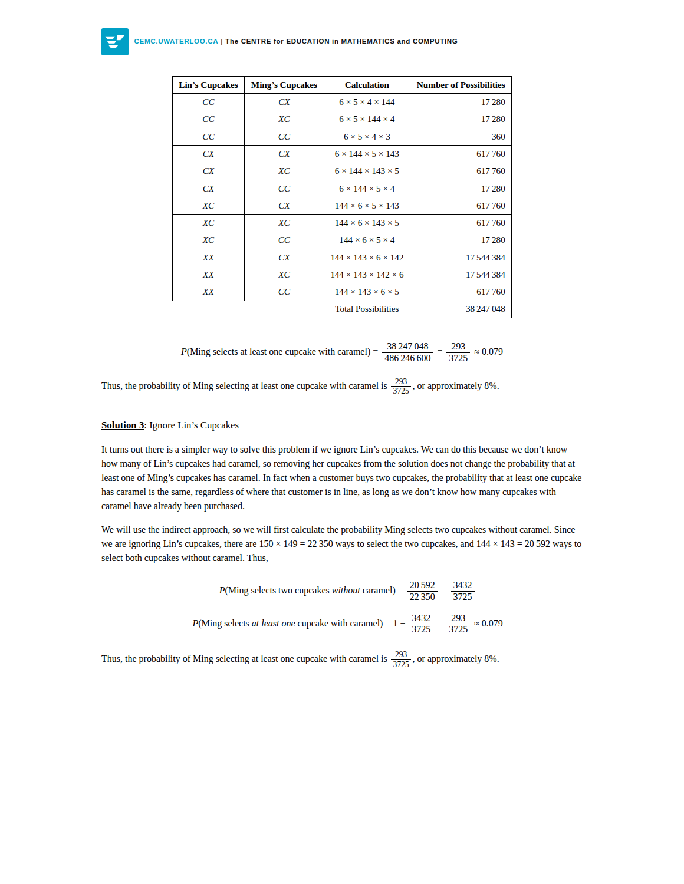CEMC.UWATERLOO.CA|The CENTRE for EDUCATION in MATHEMATICS and COMPUTING
| Lin’s Cupcakes | Ming’s Cupcakes | Calculation | Number of Possibilities |
| --- | --- | --- | --- |
| CC | CX | 6 × 5 × 4 × 144 | 17 280 |
| CC | XC | 6 × 5 × 144 × 4 | 17 280 |
| CC | CC | 6 × 5 × 4 × 3 | 360 |
| CX | CX | 6 × 144 × 5 × 143 | 617 760 |
| CX | XC | 6 × 144 × 143 × 5 | 617 760 |
| CX | CC | 6 × 144 × 5 × 4 | 17 280 |
| XC | CX | 144 × 6 × 5 × 143 | 617 760 |
| XC | XC | 144 × 6 × 143 × 5 | 617 760 |
| XC | CC | 144 × 6 × 5 × 4 | 17 280 |
| XX | CX | 144 × 143 × 6 × 142 | 17 544 384 |
| XX | XC | 144 × 143 × 142 × 6 | 17 544 384 |
| XX | CC | 144 × 143 × 6 × 5 | 617 760 |
| | | Total Possibilities | 38 247 048 |
P(Ming selects at least one cupcake with caramel) = 38 247 048 486 246 600 = 293 3725 ≈ 0.079
Thus, the probability of Ming selecting at least one cupcake with caramel is 2933725, or approximately 8%.
Solution 3: Ignore Lin’s Cupcakes
It turns out there is a simpler way to solve this problem if we ignore Lin’s cupcakes. We can do this because we don’t know how many of Lin’s cupcakes had caramel, so removing her cupcakes from the solution does not change the probability that at least one of Ming’s cupcakes has caramel. In fact when a customer buys two cupcakes, the probability that at least one cupcake has caramel is the same, regardless of where that customer is in line, as long as we don’t know how many cupcakes with caramel have already been purchased.
We will use the indirect approach, so we will first calculate the probability Ming selects two cupcakes without caramel. Since we are ignoring Lin’s cupcakes, there are 150 × 149 = 22 350 ways to select the two cupcakes, and 144 × 143 = 20 592 ways to select both cupcakes without caramel. Thus,
P(Ming selects two cupcakes without caramel) = 20 592 22 350 = 3432 3725
P(Ming selects at least one cupcake with caramel) = 1 − 3432 3725 = 293 3725 ≈ 0.079
Thus, the probability of Ming selecting at least one cupcake with caramel is 2933725, or approximately 8%.